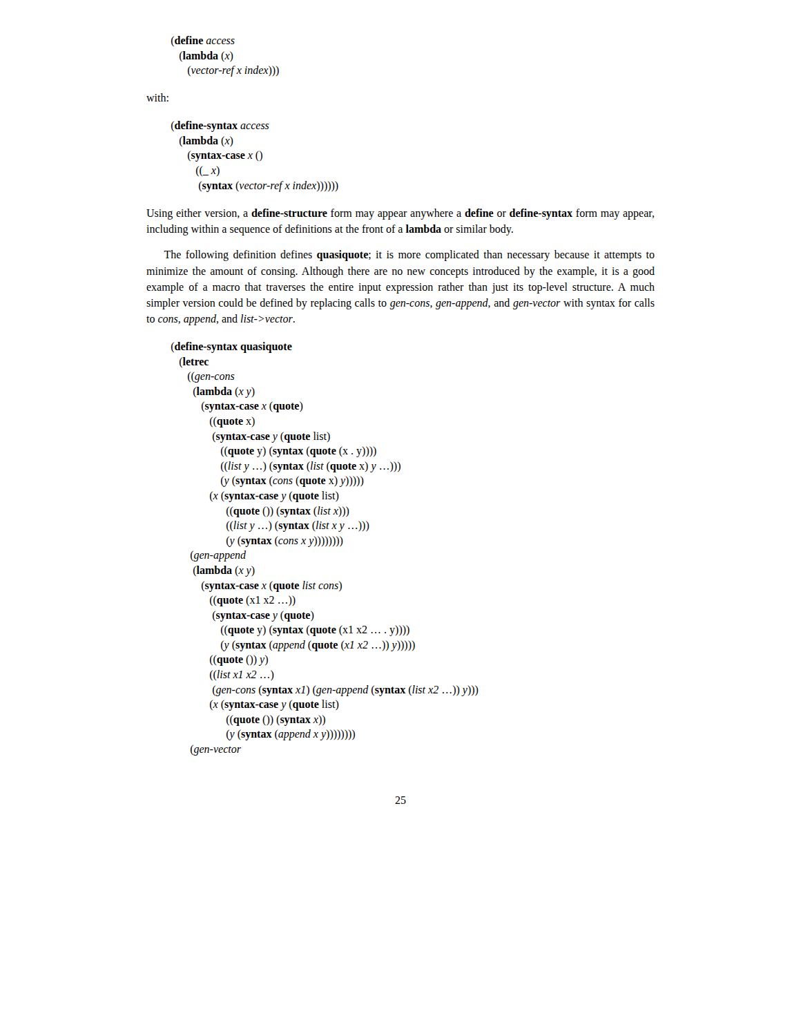(define access (lambda (x) (vector-ref x index)))
with:
(define-syntax access (lambda (x) (syntax-case x () ((_ x) (syntax (vector-ref x index))))))
Using either version, a define-structure form may appear anywhere a define or define-syntax form may appear, including within a sequence of definitions at the front of a lambda or similar body.
The following definition defines quasiquote; it is more complicated than necessary because it attempts to minimize the amount of consing. Although there are no new concepts introduced by the example, it is a good example of a macro that traverses the entire input expression rather than just its top-level structure. A much simpler version could be defined by replacing calls to gen-cons, gen-append, and gen-vector with syntax for calls to cons, append, and list->vector.
(define-syntax quasiquote (letrec ((gen-cons (lambda (x y) (syntax-case x (quote) ((quote x) (syntax-case y (quote list) ((quote y) (syntax (quote (x . y)))) ((list y …) (syntax (list (quote x) y …))) (y (syntax (cons (quote x) y))))) (x (syntax-case y (quote list) ((quote ()) (syntax (list x))) ((list y …) (syntax (list x y …))) (y (syntax (cons x y)))))))) (gen-append (lambda (x y) (syntax-case x (quote list cons) ((quote (x1 x2 …)) (syntax-case y (quote) ((quote y) (syntax (quote (x1 x2 … . y)))) (y (syntax (append (quote (x1 x2 …)) y))))) ((quote ()) y) ((list x1 x2 …) (gen-cons (syntax x1) (gen-append (syntax (list x2 …)) y))) (x (syntax-case y (quote list) ((quote ()) (syntax x)) (y (syntax (append x y)))))))) (gen-vector
25